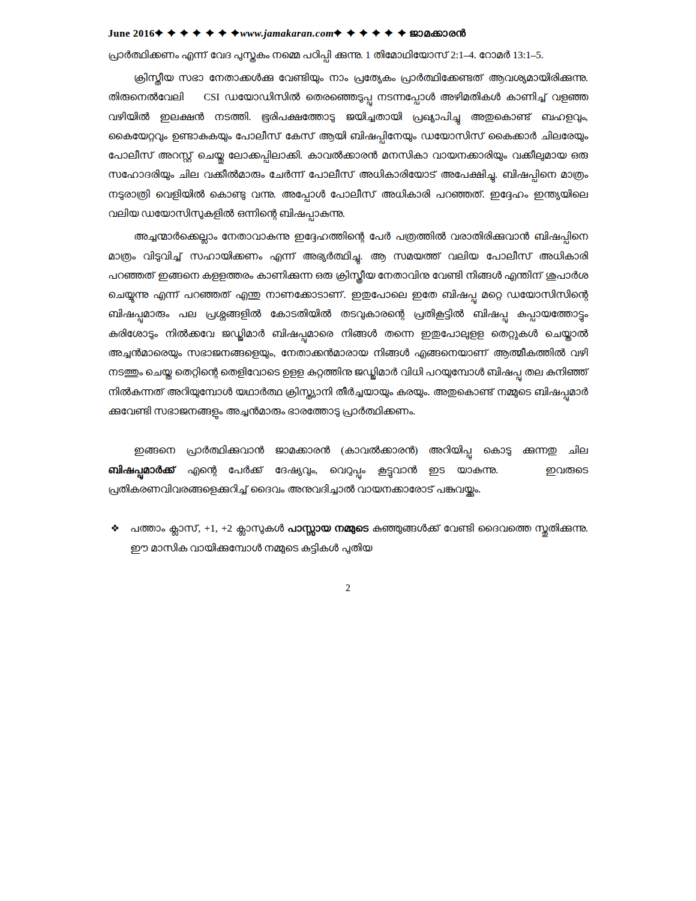June 2016✦ ✦ ✦ ✦ ✦ ✦ ✦www.jamakaran.com✦ ✦ ✦ ✦ ✦ ✦ ജാമക്കാരൻ
പ്രാർത്ഥിക്കണം എന്ന് വേദ പുസ്തകം നമ്മെ പഠിപ്പി ക്കുന്നു. 1 തിമോഥിയോസ് 2:1–4. റോമർ 13:1–5.
ക്രിസ്തീയ സഭാ നേതാക്കൾക്കു വേണ്ടിയും നാം പ്രത്യേകം പ്രാർത്ഥിക്കേണ്ടത് ആവശ്യമായിരിക്കുന്നു. തിരുനെൽവേലി CSI ഡയോഡിസിൽ തെരഞ്ഞെടുപ്പു നടന്നപ്പോൾ അഴിമതികൾ കാണിച്ച് വളഞ്ഞ വഴിയിൽ ഇലക്ഷൻ നടത്തി. ഭൂരിപക്ഷത്തോടു ജയിച്ചതായി പ്രഖ്യാപിച്ചു അതുകൊണ്ട് ബഹളവും, കൈയേറ്റവും ഉണ്ടാകുകയും പോലീസ് കേസ് ആയി ബിഷപ്പിനേയും ഡയോസിസ് കൈക്കാർ ചിലരേയും പോലീസ് അറസ്റ്റ് ചെയ്തു ലോക്കപ്പിലാക്കി. കാവൽക്കാരൻ മനസികാ വായനക്കാരിയും വക്കീലുമായ ഒരു സഹോദരിയും ചില വക്കീൽമാരും ചേർന്ന് പോലീസ് അധികാരിയോട് അപേക്ഷിച്ചു. ബിഷപ്പിനെ മാത്രം നടുരാത്രി വെളിയിൽ കൊണ്ടു വന്നു. അപ്പോൾ പോലീസ് അധികാരി പറഞ്ഞത്. ഇദ്ദേഹം ഇന്ത്യയിലെ വലിയ ഡയോസിസുകളിൽ ഒന്നിന്റെ ബിഷപ്പാകുന്നു.
അച്ചന്മാർക്കെല്ലാം നേതാവാകുന്നു ഇദ്ദേഹത്തിന്റെ പേർ പത്രത്തിൽ വരാതിരിക്കുവാൻ ബിഷപ്പിനെ മാത്രം വിടുവിച്ച് സഹായിക്കണം എന്ന് അഭ്യർത്ഥിച്ചു. ആ സമയത്ത് വലിയ പോലീസ് അധികാരി പറഞ്ഞത് ഇങ്ങനെ കളളത്തരം കാണിക്കുന്ന ഒരു ക്രിസ്ത്രീയ നേതാവിനു വേണ്ടി നിങ്ങൾ എന്തിന് ശുപാർശ ചെയ്യുന്നു എന്ന് പറഞ്ഞത് എന്തു നാണക്കോടാണ്. ഇതുപോലെ ഇതേ ബിഷപ്പു മറ്റെ ഡയോസിസിന്റെ ബിഷപ്പുമാരും പല പ്രശ്നങ്ങളിൽ കോടതിയിൽ തടവുകാരന്റെ പ്രതികൂട്ടിൽ ബിഷപ്പു കുപ്പായത്തോട്ടും കുരിശോടും നിൽക്കവേ ജഡ്ജിമാർ ബിഷപ്പുമാരെ നിങ്ങൾ തന്നെ ഇതുപോലുളള തെറ്റുകൾ ചെയ്താൽ അച്ചൻമാരെയും സഭാജനങ്ങളെയും, നേതാക്കൻമാരായ നിങ്ങൾ എങ്ങനെയാണ് ആത്മീകത്തിൽ വഴി നടത്തും ചെയ്ത തെറ്റിന്റെ തെളിവോടെ ഉളള കുറ്റത്തിനു ജഡ്ജിമാർ വിധി പറയുമ്പോൾ ബിഷപ്പു തല കുനിഞ്ഞ് നിൽകുന്നത് അറിയുമ്പോൾ യഥാർത്ഥ ക്രിസ്ത്യാനി തീർച്ചയായും കരയും. അതുകൊണ്ട് നമ്മുടെ ബിഷപ്പുമാർ ക്കുവേണ്ടി സഭാജനങ്ങളും അച്ചൻമാരും ഭാരത്തോടു പ്രാർത്ഥിക്കണം.
ഇങ്ങനെ പ്രാർത്ഥിക്കുവാൻ ജാമക്കാരൻ (കാവൽക്കാരൻ) അറിയിപ്പു കൊടു ക്കുന്നതു ചില ബിഷപ്പുമാർക്ക് എന്റെ പേർക്ക് ദേഷ്യവും, വെറുപ്പും കൂട്ടുവാൻ ഇട യാകുന്നു. ഇവരുടെ പ്രതികരണവിവരങ്ങളെക്കുറിച്ച് ദൈവം അനുവദിച്ചാൽ വായനക്കാരോട് പങ്കുവയ്ക്കും.
പത്താം ക്ലാസ്, +1, +2 ക്ലാസുകൾ പാസ്സായ നമ്മുടെ കുഞ്ഞുങ്ങൾക്ക് വേണ്ടി ദൈവത്തെ സ്തുതിക്കുന്നു. ഈ മാസിക വായിക്കുമ്പോൾ നമ്മുടെ കുട്ടികൾ പുതിയ
2